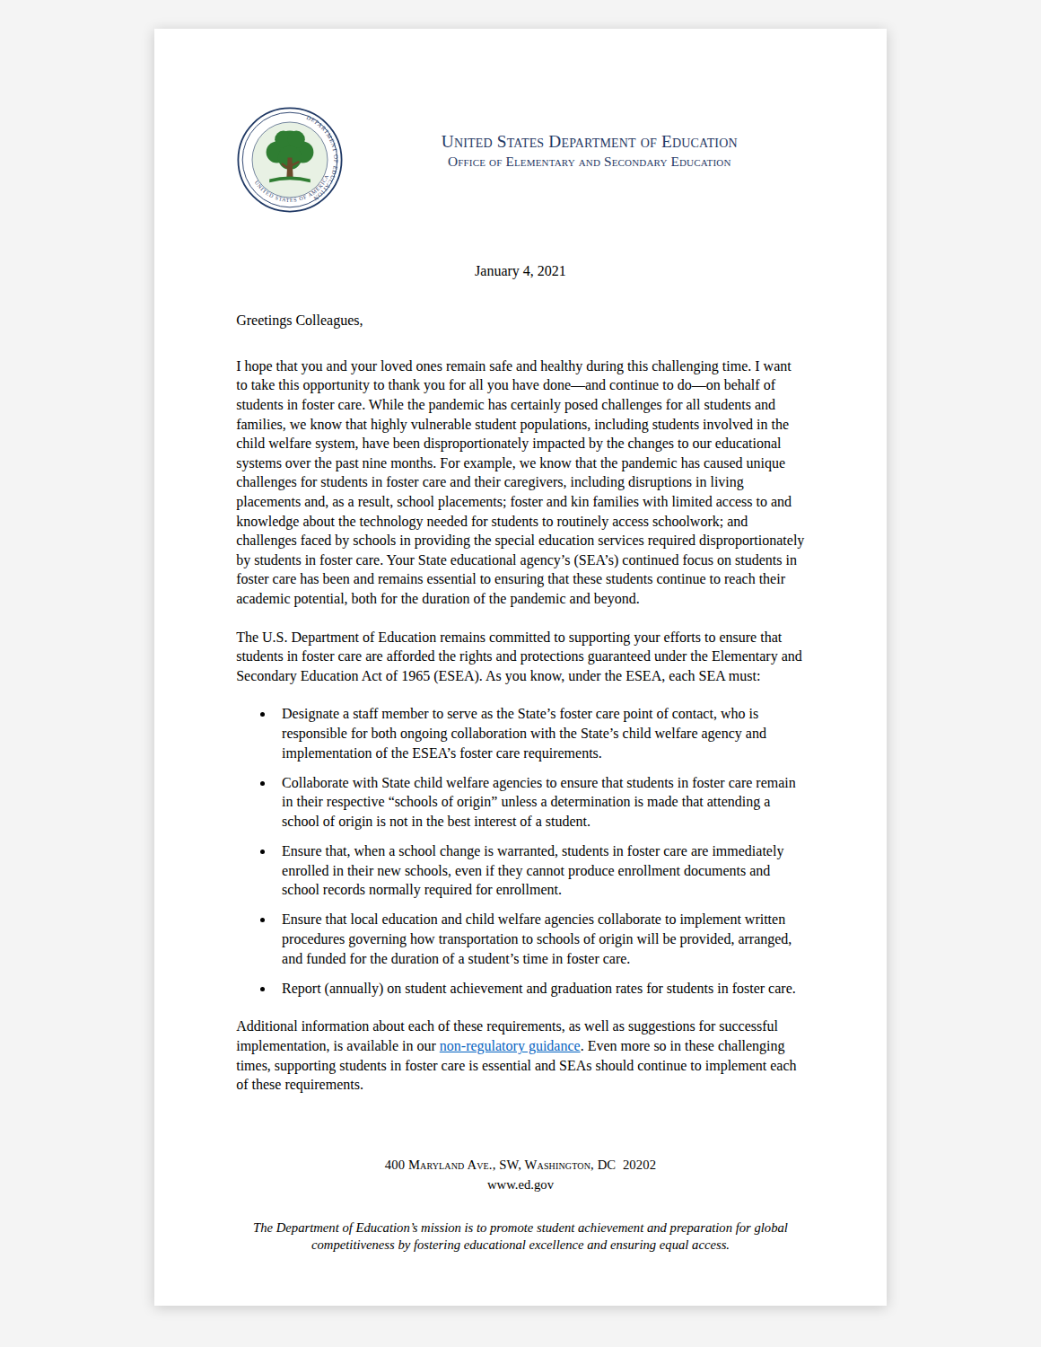DEPARTMENT OF EDUCATION UNITED STATES OF AMERICA
United States Department of Education
Office of Elementary and Secondary Education
January 4, 2021
Greetings Colleagues,
I hope that you and your loved ones remain safe and healthy during this challenging time. I want to take this opportunity to thank you for all you have done—and continue to do—on behalf of students in foster care. While the pandemic has certainly posed challenges for all students and families, we know that highly vulnerable student populations, including students involved in the child welfare system, have been disproportionately impacted by the changes to our educational systems over the past nine months. For example, we know that the pandemic has caused unique challenges for students in foster care and their caregivers, including disruptions in living placements and, as a result, school placements; foster and kin families with limited access to and knowledge about the technology needed for students to routinely access schoolwork; and challenges faced by schools in providing the special education services required disproportionately by students in foster care. Your State educational agency’s (SEA’s) continued focus on students in foster care has been and remains essential to ensuring that these students continue to reach their academic potential, both for the duration of the pandemic and beyond.
The U.S. Department of Education remains committed to supporting your efforts to ensure that students in foster care are afforded the rights and protections guaranteed under the Elementary and Secondary Education Act of 1965 (ESEA). As you know, under the ESEA, each SEA must:
Designate a staff member to serve as the State’s foster care point of contact, who is responsible for both ongoing collaboration with the State’s child welfare agency and implementation of the ESEA’s foster care requirements.
Collaborate with State child welfare agencies to ensure that students in foster care remain in their respective “schools of origin” unless a determination is made that attending a school of origin is not in the best interest of a student.
Ensure that, when a school change is warranted, students in foster care are immediately enrolled in their new schools, even if they cannot produce enrollment documents and school records normally required for enrollment.
Ensure that local education and child welfare agencies collaborate to implement written procedures governing how transportation to schools of origin will be provided, arranged, and funded for the duration of a student’s time in foster care.
Report (annually) on student achievement and graduation rates for students in foster care.
Additional information about each of these requirements, as well as suggestions for successful implementation, is available in our non-regulatory guidance. Even more so in these challenging times, supporting students in foster care is essential and SEAs should continue to implement each of these requirements.
400 Maryland Ave., SW, Washington, DC 20202
www.ed.gov
The Department of Education’s mission is to promote student achievement and preparation for global competitiveness by fostering educational excellence and ensuring equal access.